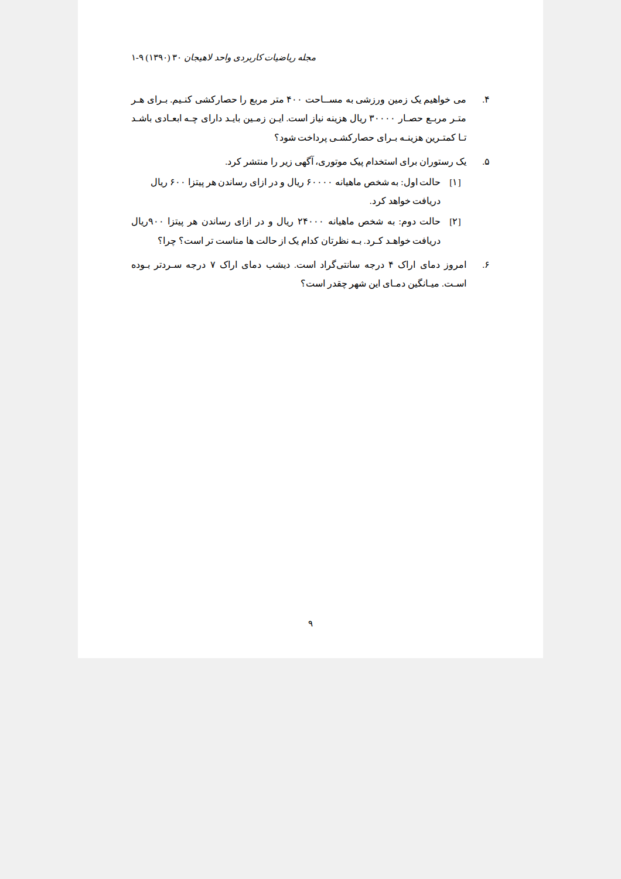مجله ریاضیات کاربردی واحد لاهیجان ۳۰ (۱۳۹۰) ۹-۱
۴. می خواهیم یک زمین ورزشی به مســاحت ۴۰۰ متر مربع را حصارکشی کنـیم. بـرای هـر متـر مربـع حصـار ۳۰۰۰۰ ریال هزینه نیاز است. ایـن زمـین بایـد دارای چـه ابعـادی باشـد تـا کمتـرین هزینـه بـرای حصارکشـی پرداخت شود؟
۵. یک رستوران برای استخدام پیک موتوری، آگهی زیر را منتشر کرد.
[۱] حالت اول: به شخص ماهیانه ۶۰۰۰۰ ریال و در ازای رساندن هر پیتزا ۶۰۰ ریال دریافت خواهد کرد.
[۲] حالت دوم: به شخص ماهیانه ۲۴۰۰۰ ریال و در ازای رساندن هر پیتزا ۹۰۰ریال دریافت خواهـد کـرد. بـه نظرتان کدام یک از حالت ها مناست تر است؟ چرا؟
۶. امروز دمای اراک ۴ درجه سانتی‌گراد است. دیشب دمای اراک ۷ درجه سـردتر بـوده اسـت. میـانگین دمـای این شهر چقدر است؟
۹